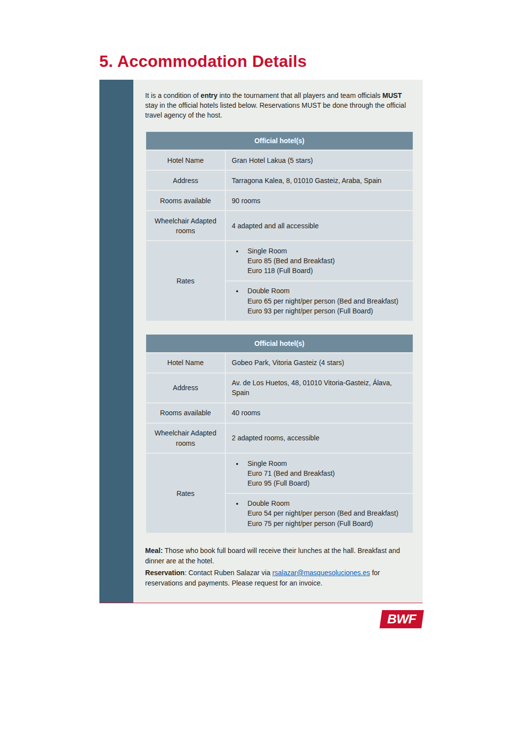5. Accommodation Details
It is a condition of entry into the tournament that all players and team officials MUST stay in the official hotels listed below. Reservations MUST be done through the official travel agency of the host.
| Official hotel(s) |
| --- |
| Hotel Name | Gran Hotel Lakua (5 stars) |
| Address | Tarragona Kalea, 8, 01010 Gasteiz, Araba, Spain |
| Rooms available | 90 rooms |
| Wheelchair Adapted rooms | 4 adapted and all accessible |
| Rates | Single Room Euro 85 (Bed and Breakfast) Euro 118 (Full Board) |
| Double Room Euro 65 per night/per person (Bed and Breakfast) Euro 93 per night/per person (Full Board) |
| Official hotel(s) |
| --- |
| Hotel Name | Gobeo Park, Vitoria Gasteiz (4 stars) |
| Address | Av. de Los Huetos, 48, 01010 Vitoria-Gasteiz, Álava, Spain |
| Rooms available | 40 rooms |
| Wheelchair Adapted rooms | 2 adapted rooms, accessible |
| Rates | Single Room Euro 71 (Bed and Breakfast) Euro 95 (Full Board) |
| Double Room Euro 54 per night/per person (Bed and Breakfast) Euro 75 per night/per person (Full Board) |
Meal: Those who book full board will receive their lunches at the hall. Breakfast and dinner are at the hotel.
Reservation: Contact Ruben Salazar via rsalazar@masquesoluciones.es for reservations and payments. Please request for an invoice.
BWF